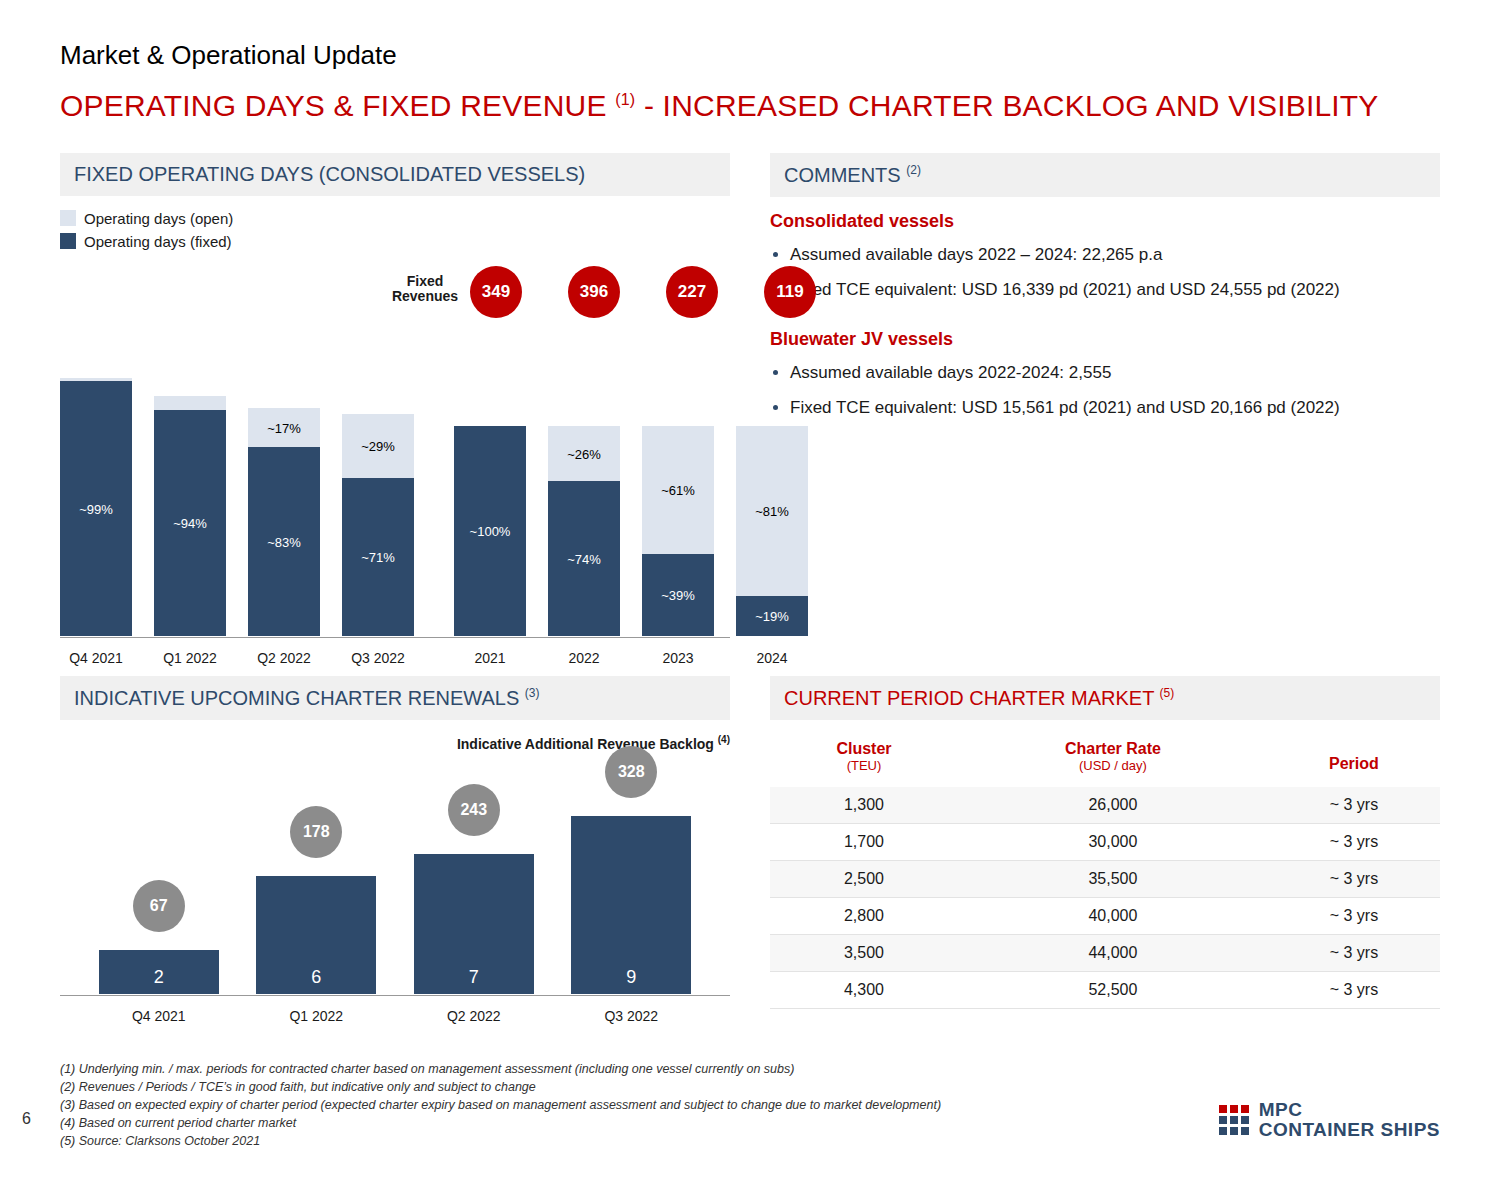Market & Operational Update
OPERATING DAYS & FIXED REVENUE (1) - INCREASED CHARTER BACKLOG AND VISIBILITY
FIXED OPERATING DAYS (CONSOLIDATED VESSELS)
Operating days (open)
Operating days (fixed)
Fixed
Revenues
349
396
227
119
~99%
~94%
~17%
~83%
~29%
~71%
~100%
~26%
~74%
~61%
~39%
~81%
~19%
Q4 2021
Q1 2022
Q2 2022
Q3 2022
2021
2022
2023
2024
COMMENTS (2)
Consolidated vessels
Assumed available days 2022 – 2024: 22,265 p.a
Fixed TCE equivalent: USD 16,339 pd (2021) and USD 24,555 pd (2022)
Bluewater JV vessels
Assumed available days 2022-2024: 2,555
Fixed TCE equivalent: USD 15,561 pd (2021) and USD 20,166 pd (2022)
INDICATIVE UPCOMING CHARTER RENEWALS (3)
Indicative Additional Revenue Backlog (4)
67
2
178
6
243
7
328
9
Q4 2021
Q1 2022
Q2 2022
Q3 2022
CURRENT PERIOD CHARTER MARKET (5)
| Cluster (TEU) | Charter Rate (USD / day) | Period |
| --- | --- | --- |
| 1,300 | 26,000 | ~ 3 yrs |
| 1,700 | 30,000 | ~ 3 yrs |
| 2,500 | 35,500 | ~ 3 yrs |
| 2,800 | 40,000 | ~ 3 yrs |
| 3,500 | 44,000 | ~ 3 yrs |
| 4,300 | 52,500 | ~ 3 yrs |
(1) Underlying min. / max. periods for contracted charter based on management assessment (including one vessel currently on subs)
(2) Revenues / Periods / TCE’s in good faith, but indicative only and subject to change
(3) Based on expected expiry of charter period (expected charter expiry based on management assessment and subject to change due to market development)
(4) Based on current period charter market
(5) Source: Clarksons October 2021
6
MPC
CONTAINER SHIPS